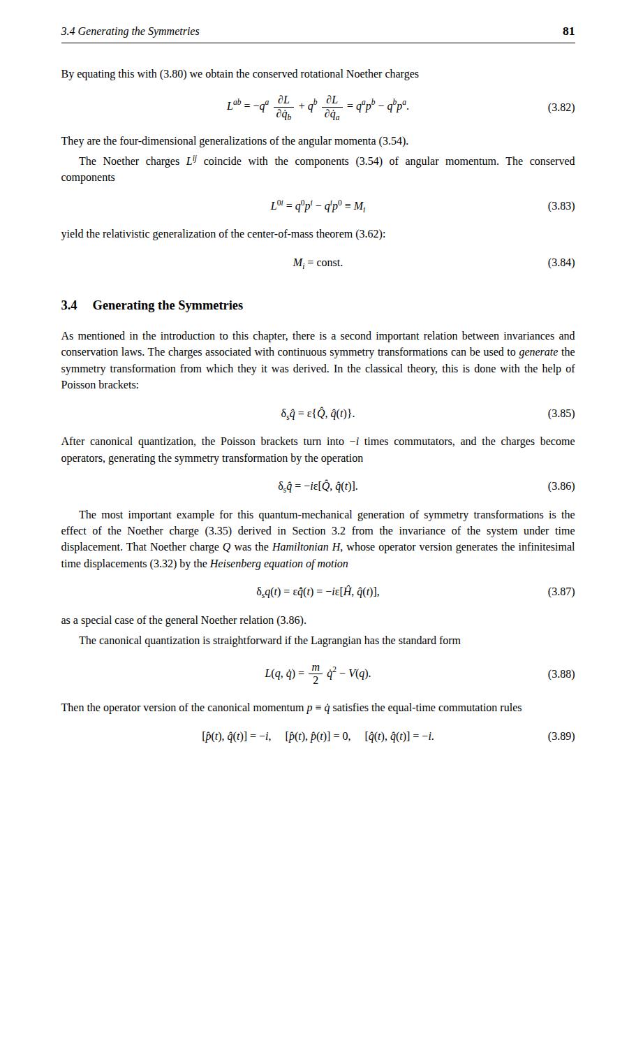3.4 Generating the Symmetries 81
By equating this with (3.80) we obtain the conserved rotational Noether charges
Lab = −qa ∂L∂q̇b + qb ∂L∂q̇a = qapb − qbpa.
(3.82)
They are the four-dimensional generalizations of the angular momenta (3.54).
The Noether charges Lij coincide with the components (3.54) of angular momentum. The conserved components
L0i = q0pi − qip0 ≡ Mi
(3.83)
yield the relativistic generalization of the center-of-mass theorem (3.62):
Mi = const.
(3.84)
3.4 Generating the Symmetries
As mentioned in the introduction to this chapter, there is a second important relation between invariances and conservation laws. The charges associated with continuous symmetry transformations can be used to generate the symmetry transformation from which they it was derived. In the classical theory, this is done with the help of Poisson brackets:
δsq̂ = ε{Q̂, q̂(t)}.
(3.85)
After canonical quantization, the Poisson brackets turn into −i times commutators, and the charges become operators, generating the symmetry transformation by the operation
δsq̂ = −iε[Q̂, q̂(t)].
(3.86)
The most important example for this quantum-mechanical generation of symmetry transformations is the effect of the Noether charge (3.35) derived in Section 3.2 from the invariance of the system under time displacement. That Noether charge Q was the Hamiltonian H, whose operator version generates the infinitesimal time displacements (3.32) by the Heisenberg equation of motion
δsq(t) = εq̇̂(t) = −iε[Ĥ, q̂(t)],
(3.87)
as a special case of the general Noether relation (3.86).
The canonical quantization is straightforward if the Lagrangian has the standard form
L(q, q̇) = m 2 q̇2 − V(q).
(3.88)
Then the operator version of the canonical momentum p ≡ q̇ satisfies the equal-time commutation rules
[p̂(t), q̂(t)] = −i, [p̂(t), p̂(t)] = 0, [q̂(t), q̂(t)] = −i.
(3.89)